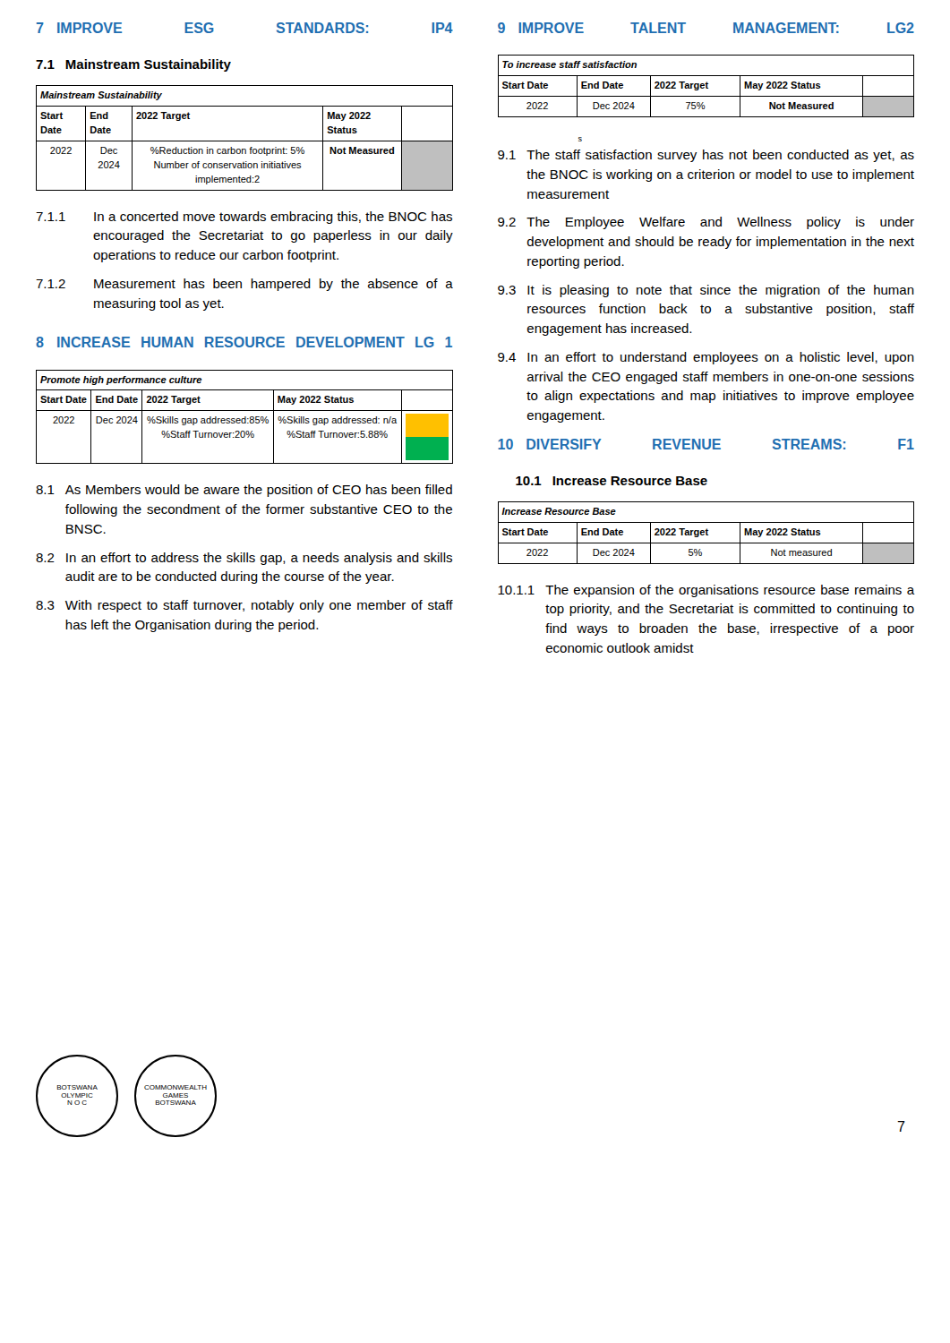7 IMPROVE ESG STANDARDS: IP4
7.1 Mainstream Sustainability
Mainstream Sustainability
| Start Date | End Date | 2022 Target | May 2022 Status | |
| --- | --- | --- | --- | --- |
| 2022 | Dec 2024 | %Reduction in carbon footprint: 5% Number of conservation initiatives implemented:2 | Not Measured | |
7.1.1 In a concerted move towards embracing this, the BNOC has encouraged the Secretariat to go paperless in our daily operations to reduce our carbon footprint.
7.1.2 Measurement has been hampered by the absence of a measuring tool as yet.
8 INCREASE HUMAN RESOURCE DEVELOPMENT LG 1
Promote high performance culture
| Start Date | End Date | 2022 Target | May 2022 Status | |
| --- | --- | --- | --- | --- |
| 2022 | Dec 2024 | %Skills gap addressed:85% %Staff Turnover:20% | %Skills gap addressed: n/a %Staff Turnover:5.88% | |
8.1 As Members would be aware the position of CEO has been filled following the secondment of the former substantive CEO to the BNSC.
8.2 In an effort to address the skills gap, a needs analysis and skills audit are to be conducted during the course of the year.
8.3 With respect to staff turnover, notably only one member of staff has left the Organisation during the period.
9 IMPROVE TALENT MANAGEMENT: LG2
To increase staff satisfaction
| Start Date | End Date | 2022 Target | May 2022 Status | |
| --- | --- | --- | --- | --- |
| 2022 | Dec 2024 | 75% | Not Measured | |
s
9.1 The staff satisfaction survey has not been conducted as yet, as the BNOC is working on a criterion or model to use to implement measurement
9.2 The Employee Welfare and Wellness policy is under development and should be ready for implementation in the next reporting period.
9.3 It is pleasing to note that since the migration of the human resources function back to a substantive position, staff engagement has increased.
9.4 In an effort to understand employees on a holistic level, upon arrival the CEO engaged staff members in one-on-one sessions to align expectations and map initiatives to improve employee engagement.
10 DIVERSIFY REVENUE STREAMS: F1
10.1 Increase Resource Base
Increase Resource Base
| Start Date | End Date | 2022 Target | May 2022 Status | |
| --- | --- | --- | --- | --- |
| 2022 | Dec 2024 | 5% | Not measured | |
10.1.1 The expansion of the organisations resource base remains a top priority, and the Secretariat is committed to continuing to find ways to broaden the base, irrespective of a poor economic outlook amidst
BOTSWANA
OLYMPIC
N O C
COMMONWEALTH GAMES
BOTSWANA
7